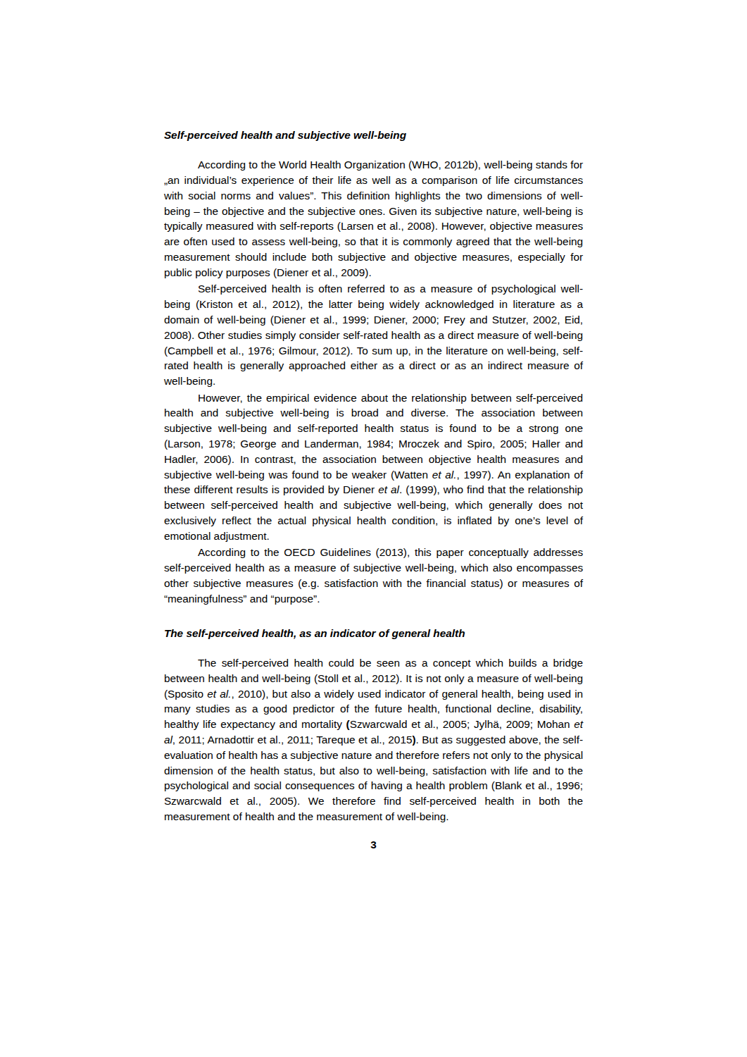Self-perceived health and subjective well-being
According to the World Health Organization (WHO, 2012b), well-being stands for „an individual’s experience of their life as well as a comparison of life circumstances with social norms and values”. This definition highlights the two dimensions of well-being – the objective and the subjective ones. Given its subjective nature, well-being is typically measured with self-reports (Larsen et al., 2008). However, objective measures are often used to assess well-being, so that it is commonly agreed that the well-being measurement should include both subjective and objective measures, especially for public policy purposes (Diener et al., 2009).
Self-perceived health is often referred to as a measure of psychological well-being (Kriston et al., 2012), the latter being widely acknowledged in literature as a domain of well-being (Diener et al., 1999; Diener, 2000; Frey and Stutzer, 2002, Eid, 2008). Other studies simply consider self-rated health as a direct measure of well-being (Campbell et al., 1976; Gilmour, 2012). To sum up, in the literature on well-being, self-rated health is generally approached either as a direct or as an indirect measure of well-being.
However, the empirical evidence about the relationship between self-perceived health and subjective well-being is broad and diverse. The association between subjective well-being and self-reported health status is found to be a strong one (Larson, 1978; George and Landerman, 1984; Mroczek and Spiro, 2005; Haller and Hadler, 2006). In contrast, the association between objective health measures and subjective well-being was found to be weaker (Watten et al., 1997). An explanation of these different results is provided by Diener et al. (1999), who find that the relationship between self-perceived health and subjective well-being, which generally does not exclusively reflect the actual physical health condition, is inflated by one’s level of emotional adjustment.
According to the OECD Guidelines (2013), this paper conceptually addresses self-perceived health as a measure of subjective well-being, which also encompasses other subjective measures (e.g. satisfaction with the financial status) or measures of “meaningfulness” and “purpose”.
The self-perceived health, as an indicator of general health
The self-perceived health could be seen as a concept which builds a bridge between health and well-being (Stoll et al., 2012). It is not only a measure of well-being (Sposito et al., 2010), but also a widely used indicator of general health, being used in many studies as a good predictor of the future health, functional decline, disability, healthy life expectancy and mortality (Szwarcwald et al., 2005; Jylhä, 2009; Mohan et al, 2011; Arnadottir et al., 2011; Tareque et al., 2015). But as suggested above, the self-evaluation of health has a subjective nature and therefore refers not only to the physical dimension of the health status, but also to well-being, satisfaction with life and to the psychological and social consequences of having a health problem (Blank et al., 1996; Szwarcwald et al., 2005). We therefore find self-perceived health in both the measurement of health and the measurement of well-being.
3